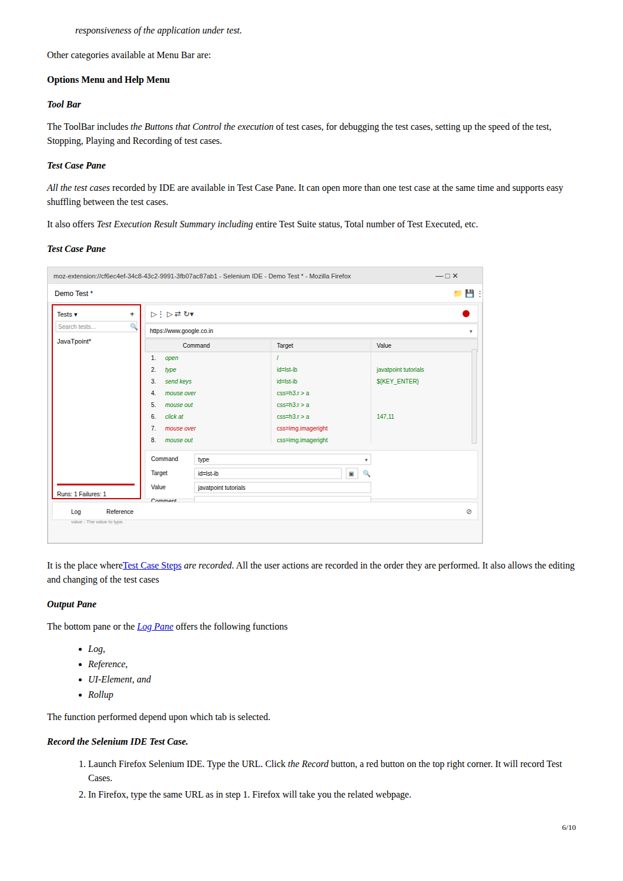responsiveness of the application under test.
Other categories available at Menu Bar are:
Options Menu and Help Menu
Tool Bar
The ToolBar includes the Buttons that Control the execution of test cases, for debugging the test cases, setting up the speed of the test, Stopping, Playing and Recording of test cases.
Test Case Pane
All the test cases recorded by IDE are available in Test Case Pane. It can open more than one test case at the same time and supports easy shuffling between the test cases.
It also offers Test Execution Result Summary including entire Test Suite status, Total number of Test Executed, etc.
Test Case Pane
It is the place whereTest Case Steps are recorded. All the user actions are recorded in the order they are performed. It also allows the editing and changing of the test cases
Output Pane
The bottom pane or the Log Pane offers the following functions
Log,
Reference,
UI-Element, and
Rollup
The function performed depend upon which tab is selected.
Record the Selenium IDE Test Case.
Launch Firefox Selenium IDE. Type the URL. Click the Record button, a red button on the top right corner. It will record Test Cases.
In Firefox, type the same URL as in step 1. Firefox will take you the related webpage.
6/10